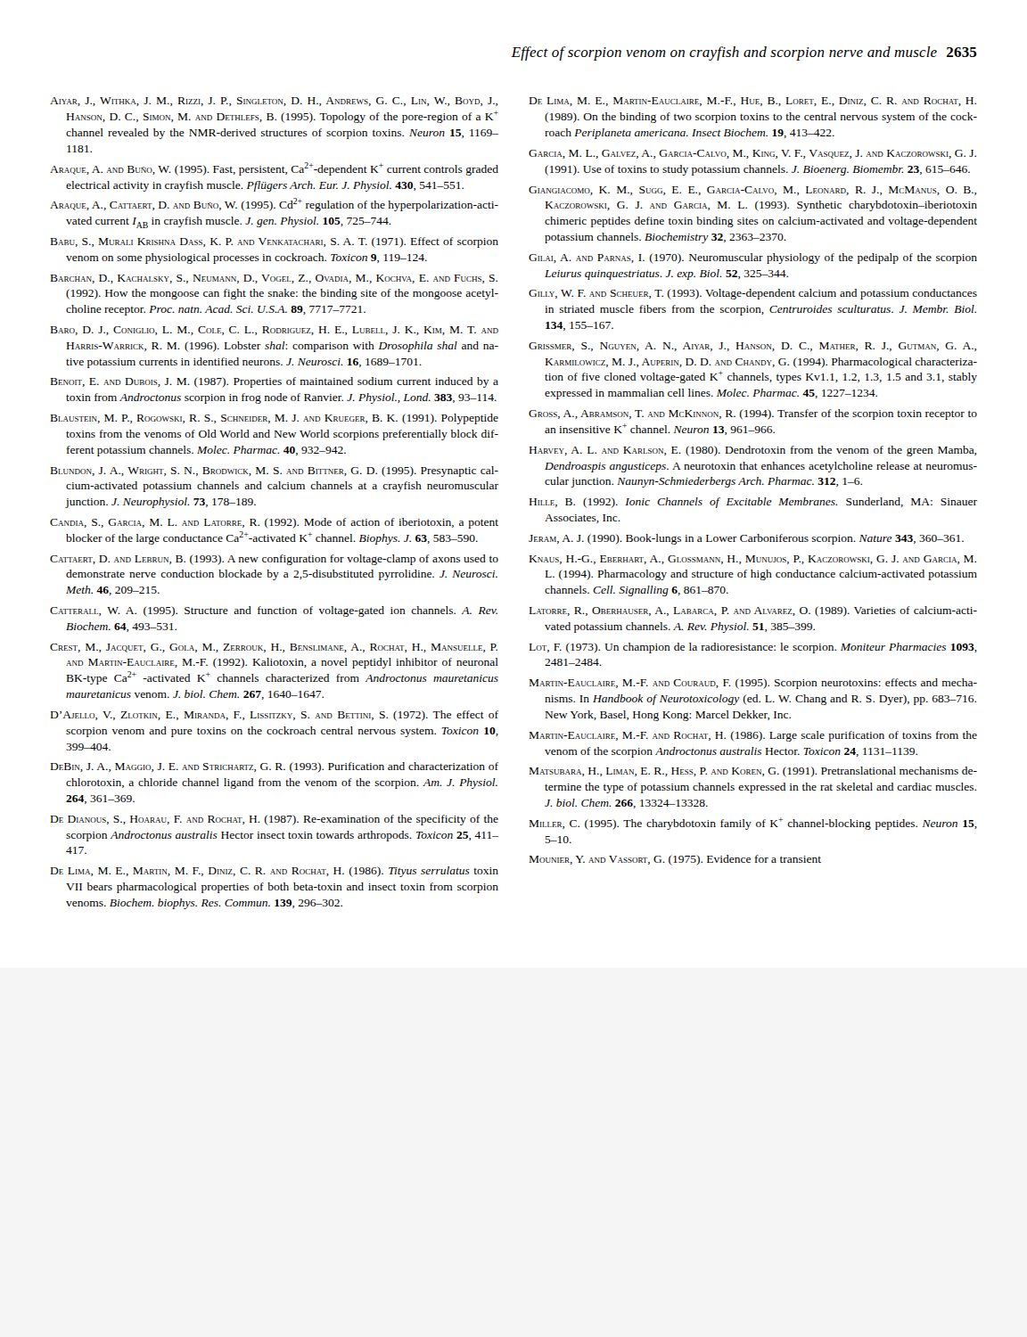Effect of scorpion venom on crayfish and scorpion nerve and muscle 2635
Aiyar, J., Withka, J. M., Rizzi, J. P., Singleton, D. H., Andrews, G. C., Lin, W., Boyd, J., Hanson, D. C., Simon, M. and Dethlefs, B. (1995). Topology of the pore-region of a K+ channel revealed by the NMR-derived structures of scorpion toxins. Neuron 15, 1169–1181.
Araque, A. and Buño, W. (1995). Fast, persistent, Ca2+-dependent K+ current controls graded electrical activity in crayfish muscle. Pflügers Arch. Eur. J. Physiol. 430, 541–551.
Araque, A., Cattaert, D. and Buño, W. (1995). Cd2+ regulation of the hyperpolarization-activated current IAB in crayfish muscle. J. gen. Physiol. 105, 725–744.
Babu, S., Murali Krishna Dass, K. P. and Venkatachari, S. A. T. (1971). Effect of scorpion venom on some physiological processes in cockroach. Toxicon 9, 119–124.
Barchan, D., Kachalsky, S., Neumann, D., Vogel, Z., Ovadia, M., Kochva, E. and Fuchs, S. (1992). How the mongoose can fight the snake: the binding site of the mongoose acetylcholine receptor. Proc. natn. Acad. Sci. U.S.A. 89, 7717–7721.
Baro, D. J., Coniglio, L. M., Cole, C. L., Rodriguez, H. E., Lubell, J. K., Kim, M. T. and Harris-Warrick, R. M. (1996). Lobster shal: comparison with Drosophila shal and native potassium currents in identified neurons. J. Neurosci. 16, 1689–1701.
Benoit, E. and Dubois, J. M. (1987). Properties of maintained sodium current induced by a toxin from Androctonus scorpion in frog node of Ranvier. J. Physiol., Lond. 383, 93–114.
Blaustein, M. P., Rogowski, R. S., Schneider, M. J. and Krueger, B. K. (1991). Polypeptide toxins from the venoms of Old World and New World scorpions preferentially block different potassium channels. Molec. Pharmac. 40, 932–942.
Blundon, J. A., Wright, S. N., Brodwick, M. S. and Bittner, G. D. (1995). Presynaptic calcium-activated potassium channels and calcium channels at a crayfish neuromuscular junction. J. Neurophysiol. 73, 178–189.
Candia, S., Garcia, M. L. and Latorre, R. (1992). Mode of action of iberiotoxin, a potent blocker of the large conductance Ca2+-activated K+ channel. Biophys. J. 63, 583–590.
Cattaert, D. and Lebrun, B. (1993). A new configuration for voltage-clamp of axons used to demonstrate nerve conduction blockade by a 2,5-disubstituted pyrrolidine. J. Neurosci. Meth. 46, 209–215.
Catterall, W. A. (1995). Structure and function of voltage-gated ion channels. A. Rev. Biochem. 64, 493–531.
Crest, M., Jacquet, G., Gola, M., Zerrouk, H., Benslimane, A., Rochat, H., Mansuelle, P. and Martin-Eauclaire, M.-F. (1992). Kaliotoxin, a novel peptidyl inhibitor of neuronal BK-type Ca2+ -activated K+ channels characterized from Androctonus mauretanicus mauretanicus venom. J. biol. Chem. 267, 1640–1647.
D’Ajello, V., Zlotkin, E., Miranda, F., Lissitzky, S. and Bettini, S. (1972). The effect of scorpion venom and pure toxins on the cockroach central nervous system. Toxicon 10, 399–404.
DeBin, J. A., Maggio, J. E. and Strichartz, G. R. (1993). Purification and characterization of chlorotoxin, a chloride channel ligand from the venom of the scorpion. Am. J. Physiol. 264, 361–369.
De Dianous, S., Hoarau, F. and Rochat, H. (1987). Re-examination of the specificity of the scorpion Androctonus australis Hector insect toxin towards arthropods. Toxicon 25, 411–417.
De Lima, M. E., Martin, M. F., Diniz, C. R. and Rochat, H. (1986). Tityus serrulatus toxin VII bears pharmacological properties of both beta-toxin and insect toxin from scorpion venoms. Biochem. biophys. Res. Commun. 139, 296–302.
De Lima, M. E., Martin-Eauclaire, M.-F., Hue, B., Loret, E., Diniz, C. R. and Rochat, H. (1989). On the binding of two scorpion toxins to the central nervous system of the cockroach Periplaneta americana. Insect Biochem. 19, 413–422.
Garcia, M. L., Galvez, A., Garcia-Calvo, M., King, V. F., Vasquez, J. and Kaczorowski, G. J. (1991). Use of toxins to study potassium channels. J. Bioenerg. Biomembr. 23, 615–646.
Giangiacomo, K. M., Sugg, E. E., Garcia-Calvo, M., Leonard, R. J., McManus, O. B., Kaczorowski, G. J. and Garcia, M. L. (1993). Synthetic charybdotoxin–iberiotoxin chimeric peptides define toxin binding sites on calcium-activated and voltage-dependent potassium channels. Biochemistry 32, 2363–2370.
Gilai, A. and Parnas, I. (1970). Neuromuscular physiology of the pedipalp of the scorpion Leiurus quinquestriatus. J. exp. Biol. 52, 325–344.
Gilly, W. F. and Scheuer, T. (1993). Voltage-dependent calcium and potassium conductances in striated muscle fibers from the scorpion, Centruroides sculturatus. J. Membr. Biol. 134, 155–167.
Grissmer, S., Nguyen, A. N., Aiyar, J., Hanson, D. C., Mather, R. J., Gutman, G. A., Karmilowicz, M. J., Auperin, D. D. and Chandy, G. (1994). Pharmacological characterization of five cloned voltage-gated K+ channels, types Kv1.1, 1.2, 1.3, 1.5 and 3.1, stably expressed in mammalian cell lines. Molec. Pharmac. 45, 1227–1234.
Gross, A., Abramson, T. and McKinnon, R. (1994). Transfer of the scorpion toxin receptor to an insensitive K+ channel. Neuron 13, 961–966.
Harvey, A. L. and Karlson, E. (1980). Dendrotoxin from the venom of the green Mamba, Dendroaspis angusticeps. A neurotoxin that enhances acetylcholine release at neuromuscular junction. Naunyn-Schmiederbergs Arch. Pharmac. 312, 1–6.
Hille, B. (1992). Ionic Channels of Excitable Membranes. Sunderland, MA: Sinauer Associates, Inc.
Jeram, A. J. (1990). Book-lungs in a Lower Carboniferous scorpion. Nature 343, 360–361.
Knaus, H.-G., Eberhart, A., Glossmann, H., Munujos, P., Kaczorowski, G. J. and Garcia, M. L. (1994). Pharmacology and structure of high conductance calcium-activated potassium channels. Cell. Signalling 6, 861–870.
Latorre, R., Oberhauser, A., Labarca, P. and Alvarez, O. (1989). Varieties of calcium-activated potassium channels. A. Rev. Physiol. 51, 385–399.
Lot, F. (1973). Un champion de la radioresistance: le scorpion. Moniteur Pharmacies 1093, 2481–2484.
Martin-Eauclaire, M.-F. and Couraud, F. (1995). Scorpion neurotoxins: effects and mechanisms. In Handbook of Neurotoxicology (ed. L. W. Chang and R. S. Dyer), pp. 683–716. New York, Basel, Hong Kong: Marcel Dekker, Inc.
Martin-Eauclaire, M.-F. and Rochat, H. (1986). Large scale purification of toxins from the venom of the scorpion Androctonus australis Hector. Toxicon 24, 1131–1139.
Matsubara, H., Liman, E. R., Hess, P. and Koren, G. (1991). Pretranslational mechanisms determine the type of potassium channels expressed in the rat skeletal and cardiac muscles. J. biol. Chem. 266, 13324–13328.
Miller, C. (1995). The charybdotoxin family of K+ channel-blocking peptides. Neuron 15, 5–10.
Mounier, Y. and Vassort, G. (1975). Evidence for a transient